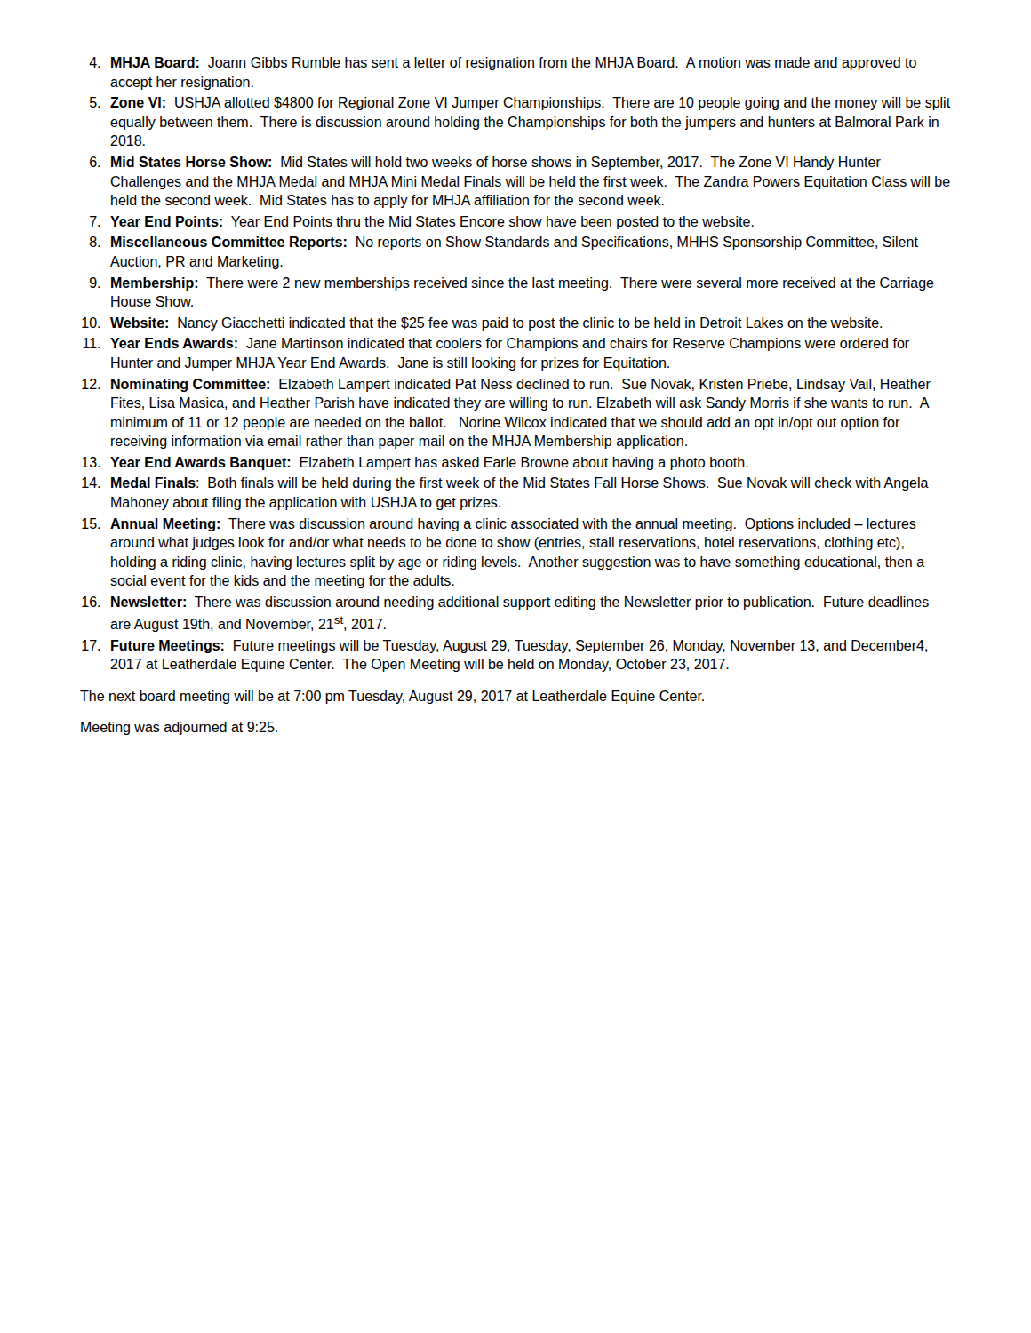MHJA Board: Joann Gibbs Rumble has sent a letter of resignation from the MHJA Board. A motion was made and approved to accept her resignation.
Zone VI: USHJA allotted $4800 for Regional Zone VI Jumper Championships. There are 10 people going and the money will be split equally between them. There is discussion around holding the Championships for both the jumpers and hunters at Balmoral Park in 2018.
Mid States Horse Show: Mid States will hold two weeks of horse shows in September, 2017. The Zone VI Handy Hunter Challenges and the MHJA Medal and MHJA Mini Medal Finals will be held the first week. The Zandra Powers Equitation Class will be held the second week. Mid States has to apply for MHJA affiliation for the second week.
Year End Points: Year End Points thru the Mid States Encore show have been posted to the website.
Miscellaneous Committee Reports: No reports on Show Standards and Specifications, MHHS Sponsorship Committee, Silent Auction, PR and Marketing.
Membership: There were 2 new memberships received since the last meeting. There were several more received at the Carriage House Show.
Website: Nancy Giacchetti indicated that the $25 fee was paid to post the clinic to be held in Detroit Lakes on the website.
Year Ends Awards: Jane Martinson indicated that coolers for Champions and chairs for Reserve Champions were ordered for Hunter and Jumper MHJA Year End Awards. Jane is still looking for prizes for Equitation.
Nominating Committee: Elzabeth Lampert indicated Pat Ness declined to run. Sue Novak, Kristen Priebe, Lindsay Vail, Heather Fites, Lisa Masica, and Heather Parish have indicated they are willing to run. Elzabeth will ask Sandy Morris if she wants to run. A minimum of 11 or 12 people are needed on the ballot. Norine Wilcox indicated that we should add an opt in/opt out option for receiving information via email rather than paper mail on the MHJA Membership application.
Year End Awards Banquet: Elzabeth Lampert has asked Earle Browne about having a photo booth.
Medal Finals: Both finals will be held during the first week of the Mid States Fall Horse Shows. Sue Novak will check with Angela Mahoney about filing the application with USHJA to get prizes.
Annual Meeting: There was discussion around having a clinic associated with the annual meeting. Options included – lectures around what judges look for and/or what needs to be done to show (entries, stall reservations, hotel reservations, clothing etc), holding a riding clinic, having lectures split by age or riding levels. Another suggestion was to have something educational, then a social event for the kids and the meeting for the adults.
Newsletter: There was discussion around needing additional support editing the Newsletter prior to publication. Future deadlines are August 19th, and November, 21st, 2017.
Future Meetings: Future meetings will be Tuesday, August 29, Tuesday, September 26, Monday, November 13, and December4, 2017 at Leatherdale Equine Center. The Open Meeting will be held on Monday, October 23, 2017.
The next board meeting will be at 7:00 pm Tuesday, August 29, 2017 at Leatherdale Equine Center.
Meeting was adjourned at 9:25.